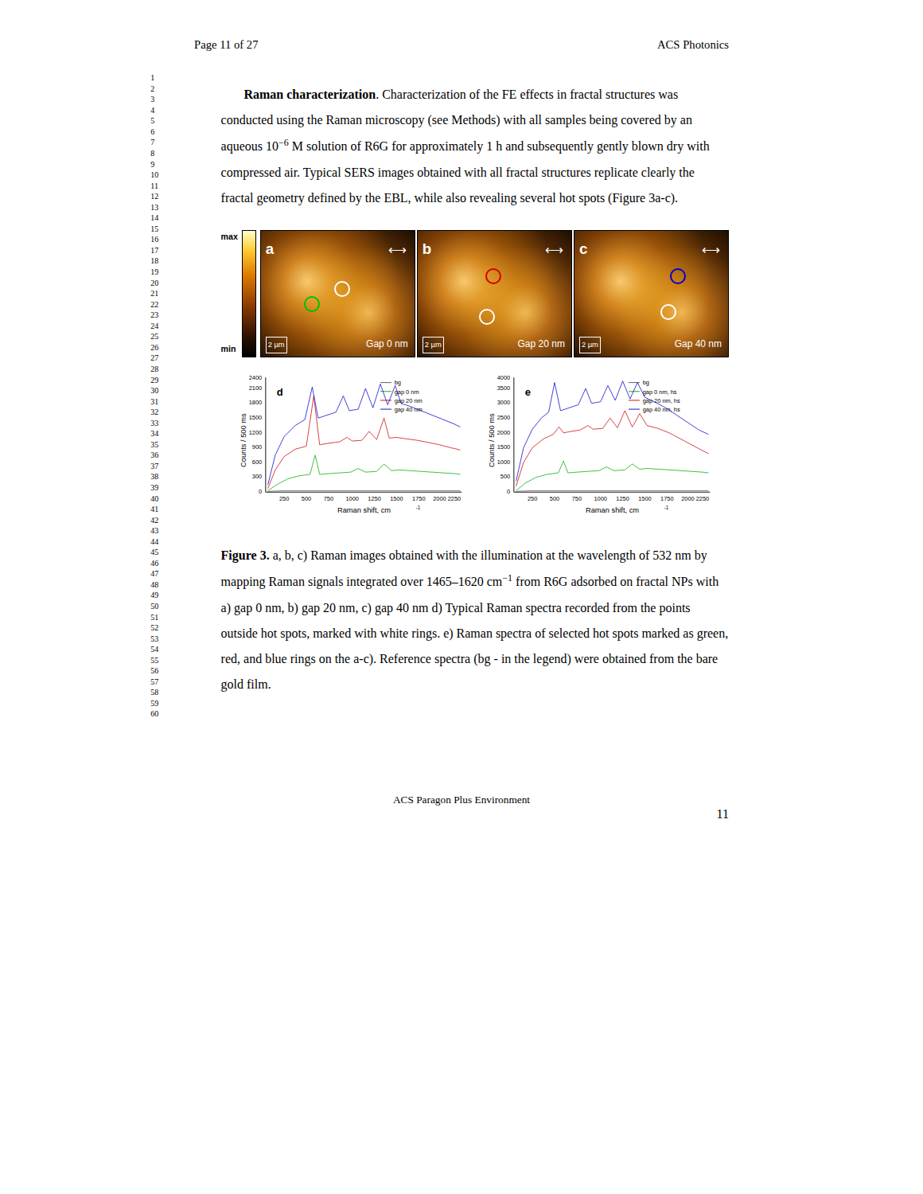1
2
3
4
5
6
7
8
9
10
11
12
13
14
15
16
17
18
19
20
21
22
23
24
25
26
27
28
29
30
31
32
33
34
35
36
37
38
39
40
41
42
43
44
45
46
47
48
49
50
51
52
53
54
55
56
57
58
59
60
Page 11 of 27 ACS Photonics
Raman characterization. Characterization of the FE effects in fractal structures was conducted using the Raman microscopy (see Methods) with all samples being covered by an aqueous 10−6 M solution of R6G for approximately 1 h and subsequently gently blown dry with compressed air. Typical SERS images obtained with all fractal structures replicate clearly the fractal geometry defined by the EBL, while also revealing several hot spots (Figure 3a-c).
max
min
a
⟷
2 µm
Gap 0 nm
b
⟷
2 µm
Gap 20 nm
c
⟷
2 µm
Gap 40 nm
0 300 600 900 1200 1500 1800 2100 2400 Counts / 500 ms 250 500 750 1000 1250 1500 1750 2000 2250 Raman shift, cm -1 d bg gap 0 nm gap 20 nm gap 40 nm
0 500 1000 1500 2000 2500 3000 3500 4000 Counts / 500 ms 250 500 750 1000 1250 1500 1750 2000 2250 Raman shift, cm -1 e bg gap 0 nm, hs gap 20 nm, hs gap 40 nm, hs
Figure 3. a, b, c) Raman images obtained with the illumination at the wavelength of 532 nm by mapping Raman signals integrated over 1465–1620 cm−1 from R6G adsorbed on fractal NPs with a) gap 0 nm, b) gap 20 nm, c) gap 40 nm d) Typical Raman spectra recorded from the points outside hot spots, marked with white rings. e) Raman spectra of selected hot spots marked as green, red, and blue rings on the a-c). Reference spectra (bg - in the legend) were obtained from the bare gold film.
ACS Paragon Plus Environment
11